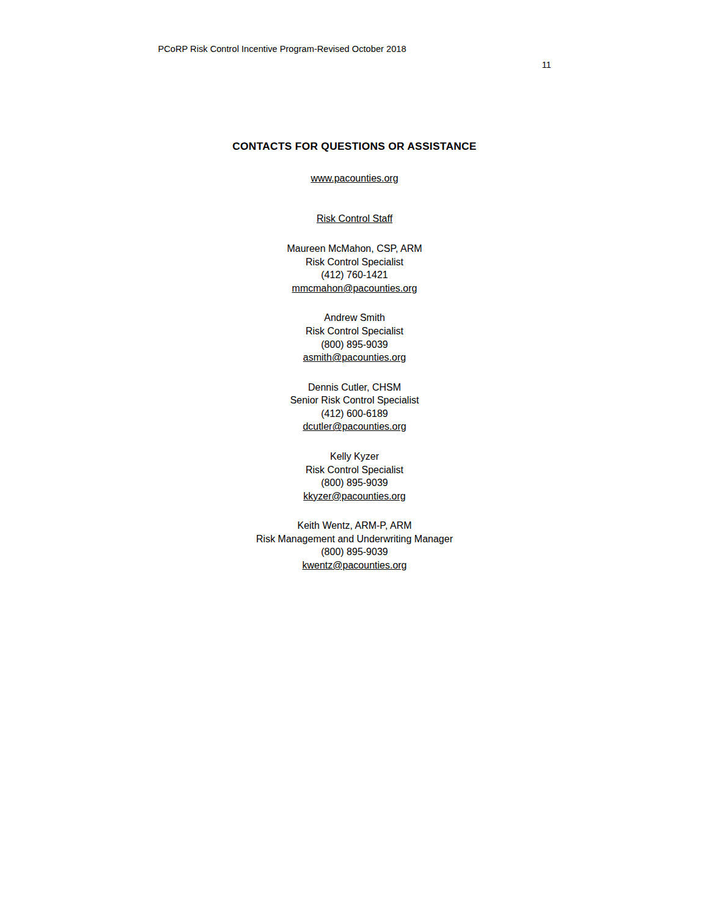PCoRP Risk Control Incentive Program-Revised October 2018
11
CONTACTS FOR QUESTIONS OR ASSISTANCE
www.pacounties.org
Risk Control Staff
Maureen McMahon, CSP, ARM Risk Control Specialist (412) 760-1421 mmcmahon@pacounties.org
Andrew Smith Risk Control Specialist (800) 895-9039 asmith@pacounties.org
Dennis Cutler, CHSM Senior Risk Control Specialist (412) 600-6189 dcutler@pacounties.org
Kelly Kyzer Risk Control Specialist (800) 895-9039 kkyzer@pacounties.org
Keith Wentz, ARM-P, ARM Risk Management and Underwriting Manager (800) 895-9039 kwentz@pacounties.org